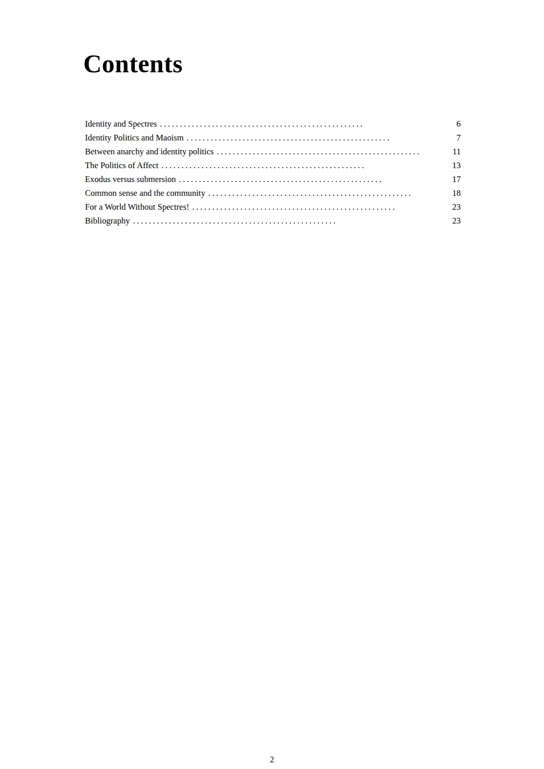Contents
Identity and Spectres................................................... 6
Identity Politics and Maoism................................................... 7
Between anarchy and identity politics................................................... 11
The Politics of Affect................................................... 13
Exodus versus submersion................................................... 17
Common sense and the community................................................... 18
For a World Without Spectres!................................................... 23
Bibliography................................................... 23
2